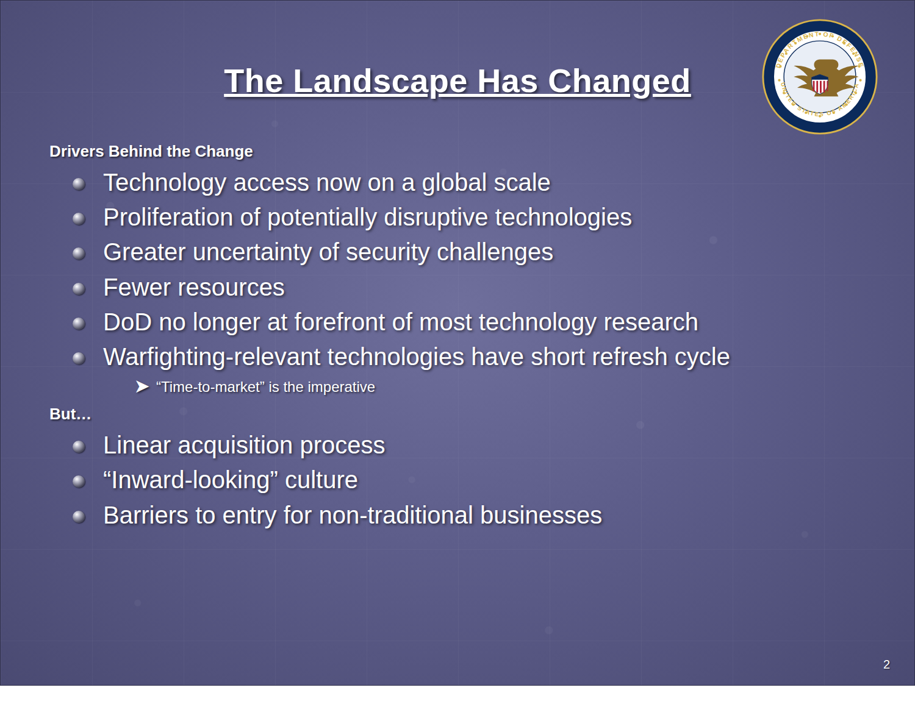DEPARTMENT OF DEFENSE UNITED STATES OF AMERICA
The Landscape Has Changed
Drivers Behind the Change
Technology access now on a global scale
Proliferation of potentially disruptive technologies
Greater uncertainty of security challenges
Fewer resources
DoD no longer at forefront of most technology research
Warfighting-relevant technologies have short refresh cycle
➤“Time-to-market” is the imperative
But…
Linear acquisition process
“Inward-looking” culture
Barriers to entry for non-traditional businesses
2